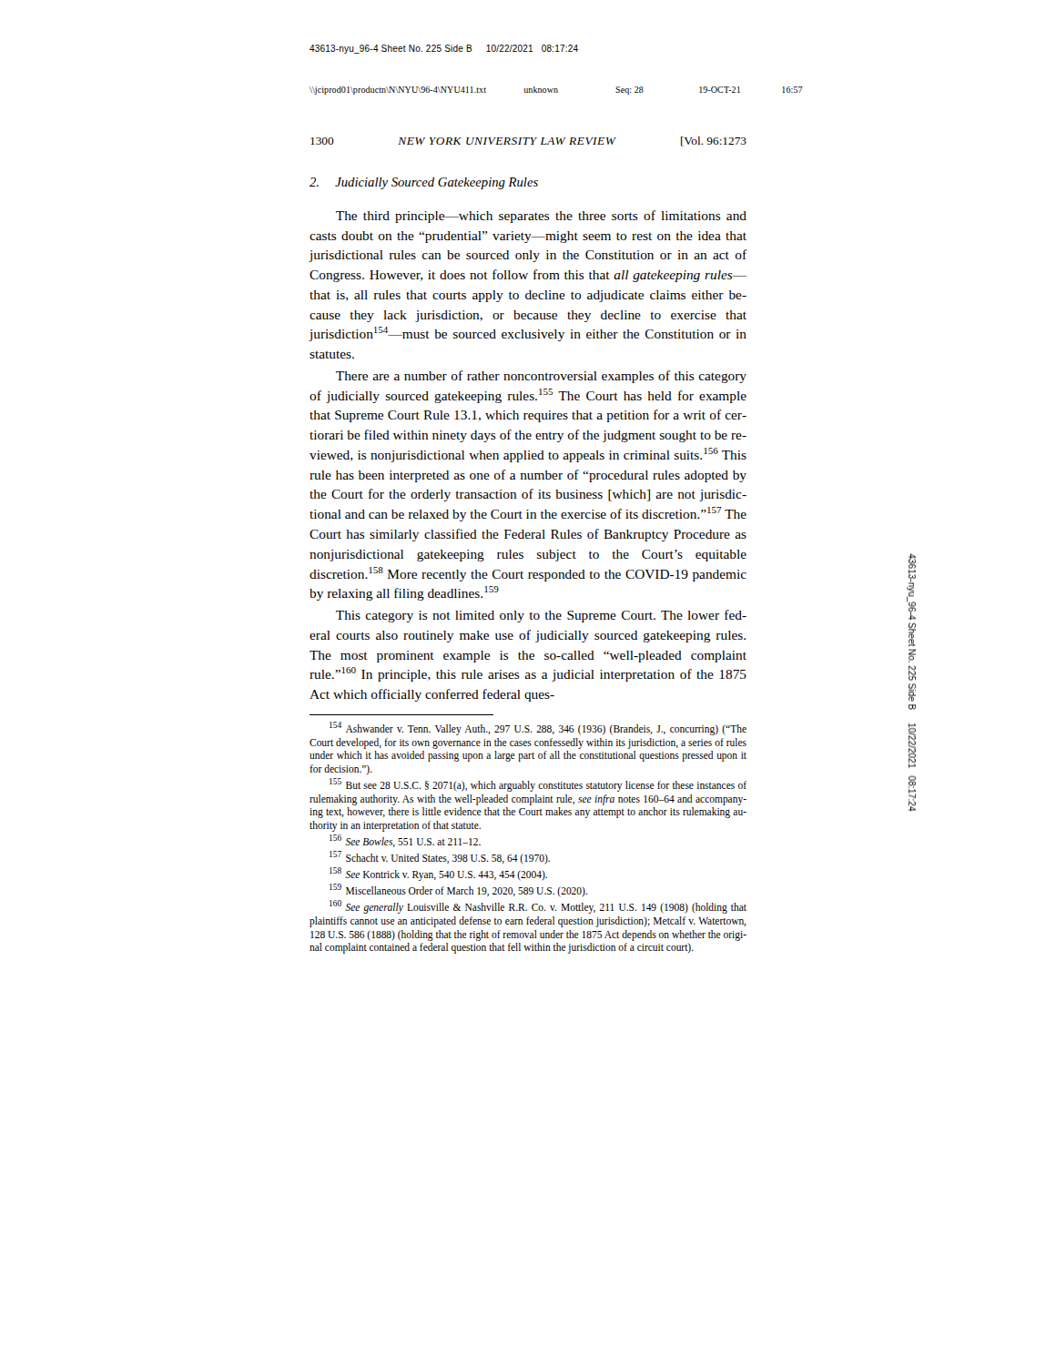43613-nyu_96-4 Sheet No. 225 Side B 10/22/2021 08:17:24
\\jciprod01\productn\N\NYU\96-4\NYU411.txt unknown Seq: 2819-OCT-2116:57
1300 NEW YORK UNIVERSITY LAW REVIEW [Vol. 96:1273
2. Judicially Sourced Gatekeeping Rules
The third principle—which separates the three sorts of limitations and casts doubt on the “prudential” variety—might seem to rest on the idea that jurisdictional rules can be sourced only in the Constitution or in an act of Congress. However, it does not follow from this that all gatekeeping rules—that is, all rules that courts apply to decline to adjudicate claims either because they lack jurisdiction, or because they decline to exercise that jurisdiction154—must be sourced exclusively in either the Constitution or in statutes.
There are a number of rather noncontroversial examples of this category of judicially sourced gatekeeping rules.155 The Court has held for example that Supreme Court Rule 13.1, which requires that a petition for a writ of certiorari be filed within ninety days of the entry of the judgment sought to be reviewed, is nonjurisdictional when applied to appeals in criminal suits.156 This rule has been interpreted as one of a number of “procedural rules adopted by the Court for the orderly transaction of its business [which] are not jurisdictional and can be relaxed by the Court in the exercise of its discretion.”157 The Court has similarly classified the Federal Rules of Bankruptcy Procedure as nonjurisdictional gatekeeping rules subject to the Court’s equitable discretion.158 More recently the Court responded to the COVID-19 pandemic by relaxing all filing deadlines.159
This category is not limited only to the Supreme Court. The lower federal courts also routinely make use of judicially sourced gatekeeping rules. The most prominent example is the so-called “well-pleaded complaint rule.”160 In principle, this rule arises as a judicial interpretation of the 1875 Act which officially conferred federal ques-
154 Ashwander v. Tenn. Valley Auth., 297 U.S. 288, 346 (1936) (Brandeis, J., concurring) (“The Court developed, for its own governance in the cases confessedly within its jurisdiction, a series of rules under which it has avoided passing upon a large part of all the constitutional questions pressed upon it for decision.”).
155 But see 28 U.S.C. § 2071(a), which arguably constitutes statutory license for these instances of rulemaking authority. As with the well-pleaded complaint rule, see infra notes 160–64 and accompanying text, however, there is little evidence that the Court makes any attempt to anchor its rulemaking authority in an interpretation of that statute.
156 See Bowles, 551 U.S. at 211–12.
157 Schacht v. United States, 398 U.S. 58, 64 (1970).
158 See Kontrick v. Ryan, 540 U.S. 443, 454 (2004).
159 Miscellaneous Order of March 19, 2020, 589 U.S. (2020).
160 See generally Louisville & Nashville R.R. Co. v. Mottley, 211 U.S. 149 (1908) (holding that plaintiffs cannot use an anticipated defense to earn federal question jurisdiction); Metcalf v. Watertown, 128 U.S. 586 (1888) (holding that the right of removal under the 1875 Act depends on whether the original complaint contained a federal question that fell within the jurisdiction of a circuit court).
43613-nyu_96-4 Sheet No. 225 Side B 10/22/2021 08:17:24